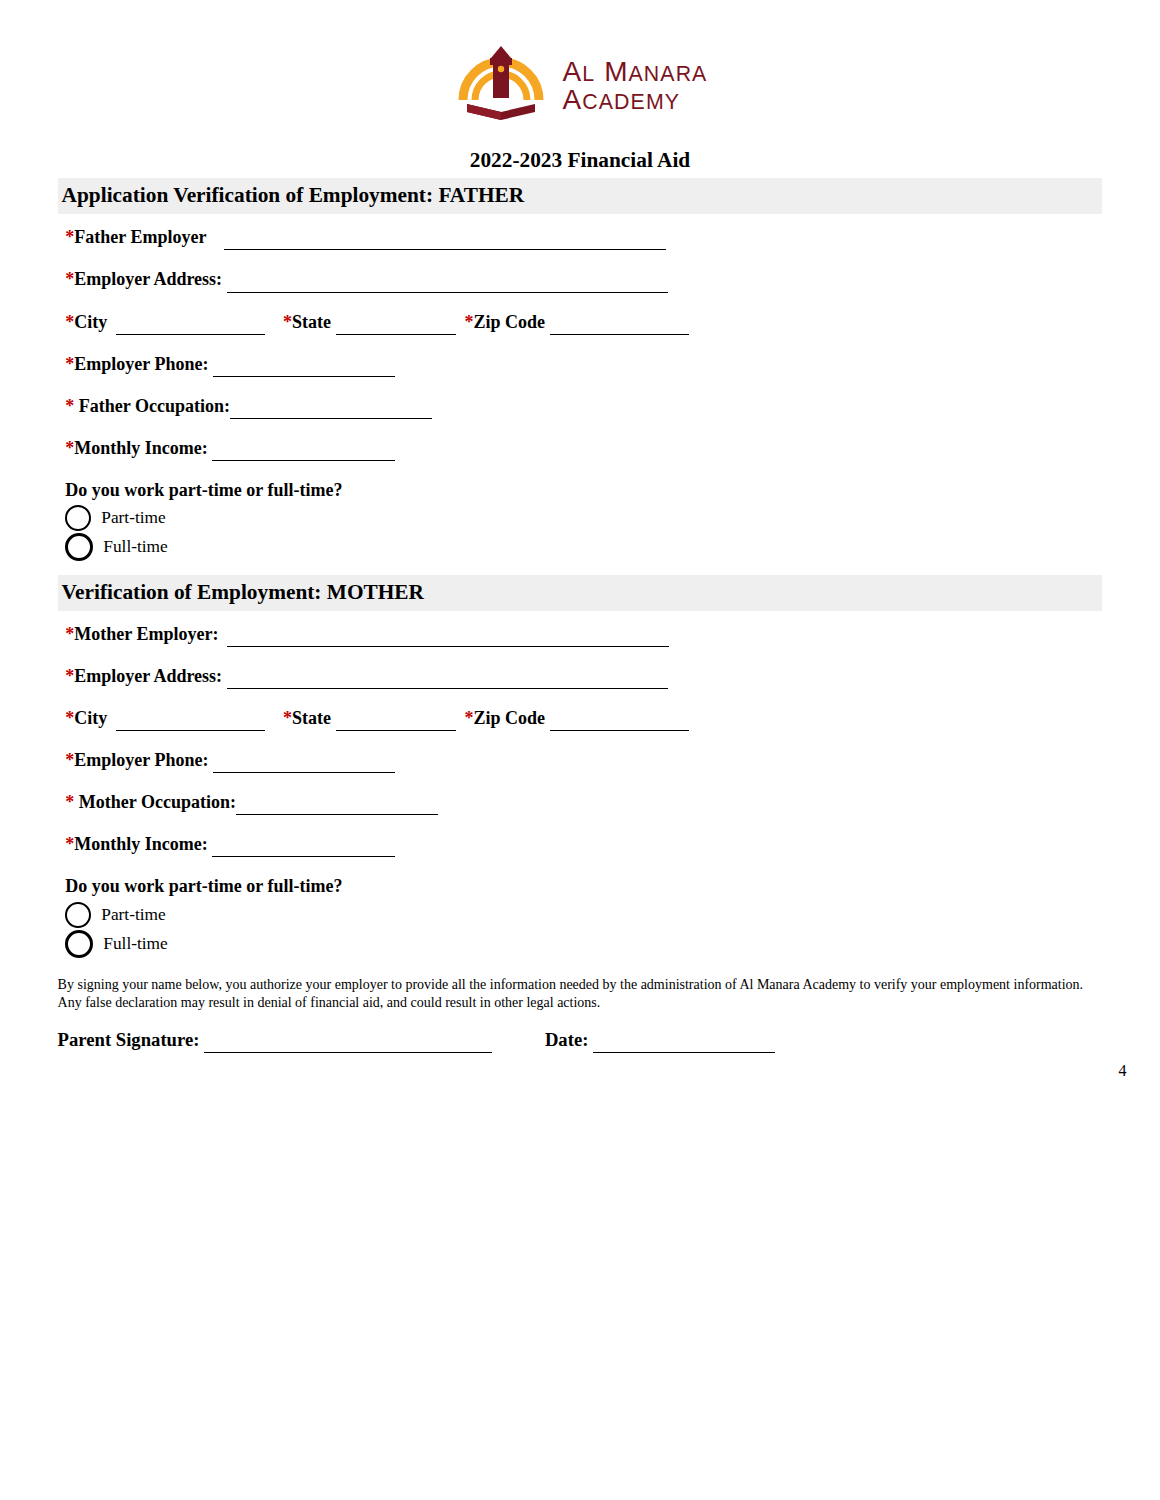AL MANARA
ACADEMY
2022-2023 Financial Aid
Application Verification of Employment: FATHER
*Father Employer
*Employer Address:
*City *State *Zip Code
*Employer Phone:
* Father Occupation:
*Monthly Income:
Do you work part-time or full-time?
Part-time
Full-time
Verification of Employment: MOTHER
*Mother Employer:
*Employer Address:
*City *State *Zip Code
*Employer Phone:
* Mother Occupation:
*Monthly Income:
Do you work part-time or full-time?
Part-time
Full-time
By signing your name below, you authorize your employer to provide all the information needed by the administration of Al Manara Academy to verify your employment information. Any false declaration may result in denial of financial aid, and could result in other legal actions.
Parent Signature: Date:
4